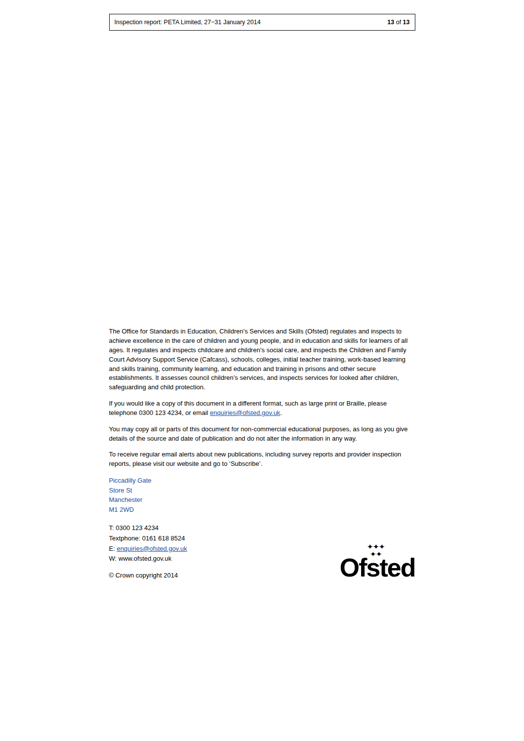Inspection report: PETA Limited, 27−31 January 2014 13 of 13
The Office for Standards in Education, Children's Services and Skills (Ofsted) regulates and inspects to achieve excellence in the care of children and young people, and in education and skills for learners of all ages. It regulates and inspects childcare and children's social care, and inspects the Children and Family Court Advisory Support Service (Cafcass), schools, colleges, initial teacher training, work-based learning and skills training, community learning, and education and training in prisons and other secure establishments. It assesses council children’s services, and inspects services for looked after children, safeguarding and child protection.
If you would like a copy of this document in a different format, such as large print or Braille, please telephone 0300 123 4234, or email enquiries@ofsted.gov.uk.
You may copy all or parts of this document for non-commercial educational purposes, as long as you give details of the source and date of publication and do not alter the information in any way.
To receive regular email alerts about new publications, including survey reports and provider inspection reports, please visit our website and go to ‘Subscribe’.
Piccadilly Gate
Store St
Manchester
M1 2WD
T: 0300 123 4234
Textphone: 0161 618 8524
E: enquiries@ofsted.gov.uk
W: www.ofsted.gov.uk
© Crown copyright 2014
✦✦✦
✦✦
Ofsted